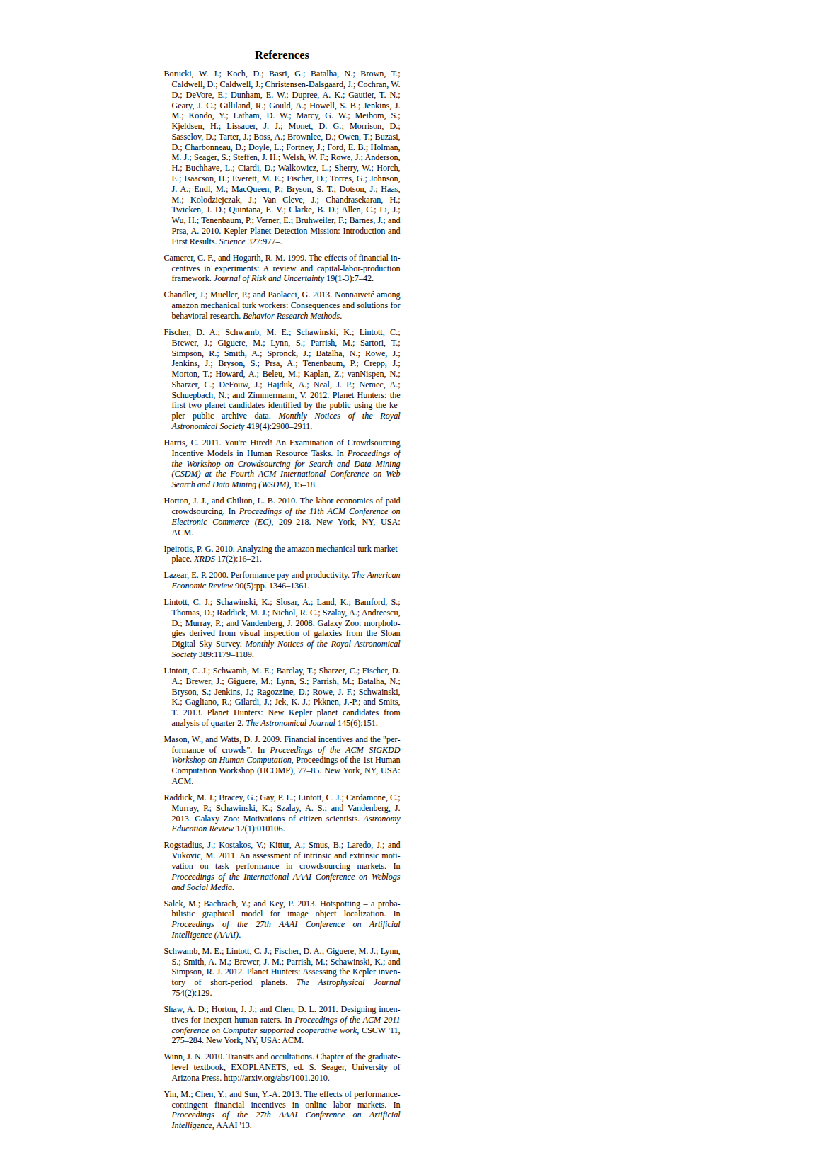References
Borucki, W. J.; Koch, D.; Basri, G.; Batalha, N.; Brown, T.; Caldwell, D.; Caldwell, J.; Christensen-Dalsgaard, J.; Cochran, W. D.; DeVore, E.; Dunham, E. W.; Dupree, A. K.; Gautier, T. N.; Geary, J. C.; Gilliland, R.; Gould, A.; Howell, S. B.; Jenkins, J. M.; Kondo, Y.; Latham, D. W.; Marcy, G. W.; Meibom, S.; Kjeldsen, H.; Lissauer, J. J.; Monet, D. G.; Morrison, D.; Sasselov, D.; Tarter, J.; Boss, A.; Brownlee, D.; Owen, T.; Buzasi, D.; Charbonneau, D.; Doyle, L.; Fortney, J.; Ford, E. B.; Holman, M. J.; Seager, S.; Steffen, J. H.; Welsh, W. F.; Rowe, J.; Anderson, H.; Buchhave, L.; Ciardi, D.; Walkowicz, L.; Sherry, W.; Horch, E.; Isaacson, H.; Everett, M. E.; Fischer, D.; Torres, G.; Johnson, J. A.; Endl, M.; MacQueen, P.; Bryson, S. T.; Dotson, J.; Haas, M.; Kolodziejczak, J.; Van Cleve, J.; Chandrasekaran, H.; Twicken, J. D.; Quintana, E. V.; Clarke, B. D.; Allen, C.; Li, J.; Wu, H.; Tenenbaum, P.; Verner, E.; Bruhweiler, F.; Barnes, J.; and Prsa, A. 2010. Kepler Planet-Detection Mission: Introduction and First Results. Science 327:977–.
Camerer, C. F., and Hogarth, R. M. 1999. The effects of financial incentives in experiments: A review and capital-labor-production framework. Journal of Risk and Uncertainty 19(1-3):7–42.
Chandler, J.; Mueller, P.; and Paolacci, G. 2013. Nonnaïveté among amazon mechanical turk workers: Consequences and solutions for behavioral research. Behavior Research Methods.
Fischer, D. A.; Schwamb, M. E.; Schawinski, K.; Lintott, C.; Brewer, J.; Giguere, M.; Lynn, S.; Parrish, M.; Sartori, T.; Simpson, R.; Smith, A.; Spronck, J.; Batalha, N.; Rowe, J.; Jenkins, J.; Bryson, S.; Prsa, A.; Tenenbaum, P.; Crepp, J.; Morton, T.; Howard, A.; Beleu, M.; Kaplan, Z.; vanNispen, N.; Sharzer, C.; DeFouw, J.; Hajduk, A.; Neal, J. P.; Nemec, A.; Schuepbach, N.; and Zimmermann, V. 2012. Planet Hunters: the first two planet candidates identified by the public using the kepler public archive data. Monthly Notices of the Royal Astronomical Society 419(4):2900–2911.
Harris, C. 2011. You're Hired! An Examination of Crowdsourcing Incentive Models in Human Resource Tasks. In Proceedings of the Workshop on Crowdsourcing for Search and Data Mining (CSDM) at the Fourth ACM International Conference on Web Search and Data Mining (WSDM), 15–18.
Horton, J. J., and Chilton, L. B. 2010. The labor economics of paid crowdsourcing. In Proceedings of the 11th ACM Conference on Electronic Commerce (EC), 209–218. New York, NY, USA: ACM.
Ipeirotis, P. G. 2010. Analyzing the amazon mechanical turk marketplace. XRDS 17(2):16–21.
Lazear, E. P. 2000. Performance pay and productivity. The American Economic Review 90(5):pp. 1346–1361.
Lintott, C. J.; Schawinski, K.; Slosar, A.; Land, K.; Bamford, S.; Thomas, D.; Raddick, M. J.; Nichol, R. C.; Szalay, A.; Andreescu, D.; Murray, P.; and Vandenberg, J. 2008. Galaxy Zoo: morphologies derived from visual inspection of galaxies from the Sloan Digital Sky Survey. Monthly Notices of the Royal Astronomical Society 389:1179–1189.
Lintott, C. J.; Schwamb, M. E.; Barclay, T.; Sharzer, C.; Fischer, D. A.; Brewer, J.; Giguere, M.; Lynn, S.; Parrish, M.; Batalha, N.; Bryson, S.; Jenkins, J.; Ragozzine, D.; Rowe, J. F.; Schwainski, K.; Gagliano, R.; Gilardi, J.; Jek, K. J.; Pkknen, J.-P.; and Smits, T. 2013. Planet Hunters: New Kepler planet candidates from analysis of quarter 2. The Astronomical Journal 145(6):151.
Mason, W., and Watts, D. J. 2009. Financial incentives and the "performance of crowds". In Proceedings of the ACM SIGKDD Workshop on Human Computation, Proceedings of the 1st Human Computation Workshop (HCOMP), 77–85. New York, NY, USA: ACM.
Raddick, M. J.; Bracey, G.; Gay, P. L.; Lintott, C. J.; Cardamone, C.; Murray, P.; Schawinski, K.; Szalay, A. S.; and Vandenberg, J. 2013. Galaxy Zoo: Motivations of citizen scientists. Astronomy Education Review 12(1):010106.
Rogstadius, J.; Kostakos, V.; Kittur, A.; Smus, B.; Laredo, J.; and Vukovic, M. 2011. An assessment of intrinsic and extrinsic motivation on task performance in crowdsourcing markets. In Proceedings of the International AAAI Conference on Weblogs and Social Media.
Salek, M.; Bachrach, Y.; and Key, P. 2013. Hotspotting – a probabilistic graphical model for image object localization. In Proceedings of the 27th AAAI Conference on Artificial Intelligence (AAAI).
Schwamb, M. E.; Lintott, C. J.; Fischer, D. A.; Giguere, M. J.; Lynn, S.; Smith, A. M.; Brewer, J. M.; Parrish, M.; Schawinski, K.; and Simpson, R. J. 2012. Planet Hunters: Assessing the Kepler inventory of short-period planets. The Astrophysical Journal 754(2):129.
Shaw, A. D.; Horton, J. J.; and Chen, D. L. 2011. Designing incentives for inexpert human raters. In Proceedings of the ACM 2011 conference on Computer supported cooperative work, CSCW '11, 275–284. New York, NY, USA: ACM.
Winn, J. N. 2010. Transits and occultations. Chapter of the graduate-level textbook, EXOPLANETS, ed. S. Seager, University of Arizona Press. http://arxiv.org/abs/1001.2010.
Yin, M.; Chen, Y.; and Sun, Y.-A. 2013. The effects of performance-contingent financial incentives in online labor markets. In Proceedings of the 27th AAAI Conference on Artificial Intelligence, AAAI '13.